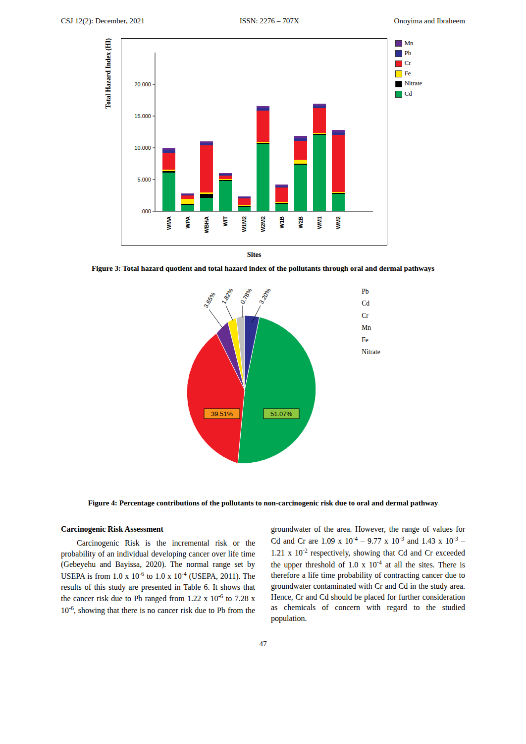CSJ 12(2): December, 2021 ISSN: 2276 – 707X Onoyima and Ibraheem
Total Hazard Index (HI)
.000 5.000 10.000 15.000 20.000 WMA WPA WBHA WIT W1M2 W2M2 W1B W2B WM1 WM2
Sites
Mn
Pb
Cr
Fe
Nitrate
Cd
Figure 3: Total hazard quotient and total hazard index of the pollutants through oral and dermal pathways
3.20% 0.78% 1.82% 3.65% 39.51% 51.07%
Pb
Cd
Cr
Mn
Fe
Nitrate
Figure 4: Percentage contributions of the pollutants to non-carcinogenic risk due to oral and dermal pathway
Carcinogenic Risk Assessment
Carcinogenic Risk is the incremental risk or the probability of an individual developing cancer over life time (Gebeyehu and Bayissa, 2020). The normal range set by USEPA is from 1.0 x 10-6 to 1.0 x 10-4 (USEPA, 2011). The results of this study are presented in Table 6. It shows that the cancer risk due to Pb ranged from 1.22 x 10-6 to 7.28 x 10-6, showing that there is no cancer risk due to Pb from the groundwater of the area. However, the range of values for Cd and Cr are 1.09 x 10-4 – 9.77 x 10-3 and 1.43 x 10-3 – 1.21 x 10-2 respectively, showing that Cd and Cr exceeded the upper threshold of 1.0 x 10-4 at all the sites. There is therefore a life time probability of contracting cancer due to groundwater contaminated with Cr and Cd in the study area. Hence, Cr and Cd should be placed for further consideration as chemicals of concern with regard to the studied population.
47